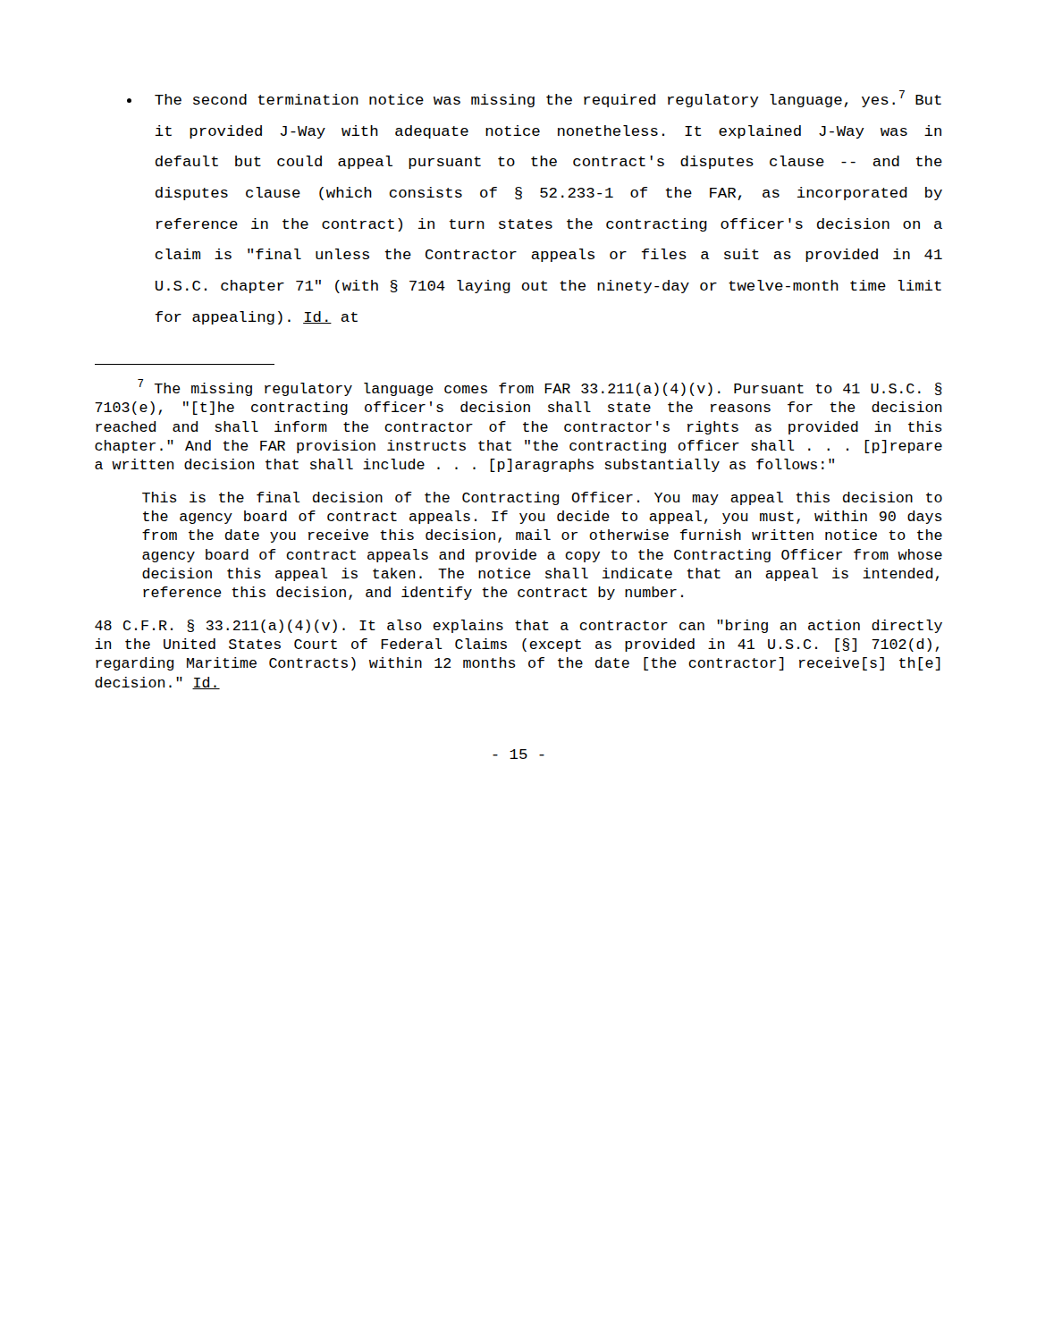The second termination notice was missing the required regulatory language, yes.7 But it provided J-Way with adequate notice nonetheless. It explained J-Way was in default but could appeal pursuant to the contract's disputes clause -- and the disputes clause (which consists of § 52.233-1 of the FAR, as incorporated by reference in the contract) in turn states the contracting officer's decision on a claim is "final unless the Contractor appeals or files a suit as provided in 41 U.S.C. chapter 71" (with § 7104 laying out the ninety-day or twelve-month time limit for appealing). Id. at
7 The missing regulatory language comes from FAR 33.211(a)(4)(v). Pursuant to 41 U.S.C. § 7103(e), "[t]he contracting officer's decision shall state the reasons for the decision reached and shall inform the contractor of the contractor's rights as provided in this chapter." And the FAR provision instructs that "the contracting officer shall . . . [p]repare a written decision that shall include . . . [p]aragraphs substantially as follows:"
This is the final decision of the Contracting Officer. You may appeal this decision to the agency board of contract appeals. If you decide to appeal, you must, within 90 days from the date you receive this decision, mail or otherwise furnish written notice to the agency board of contract appeals and provide a copy to the Contracting Officer from whose decision this appeal is taken. The notice shall indicate that an appeal is intended, reference this decision, and identify the contract by number.
48 C.F.R. § 33.211(a)(4)(v). It also explains that a contractor can "bring an action directly in the United States Court of Federal Claims (except as provided in 41 U.S.C. [§] 7102(d), regarding Maritime Contracts) within 12 months of the date [the contractor] receive[s] th[e] decision." Id.
- 15 -